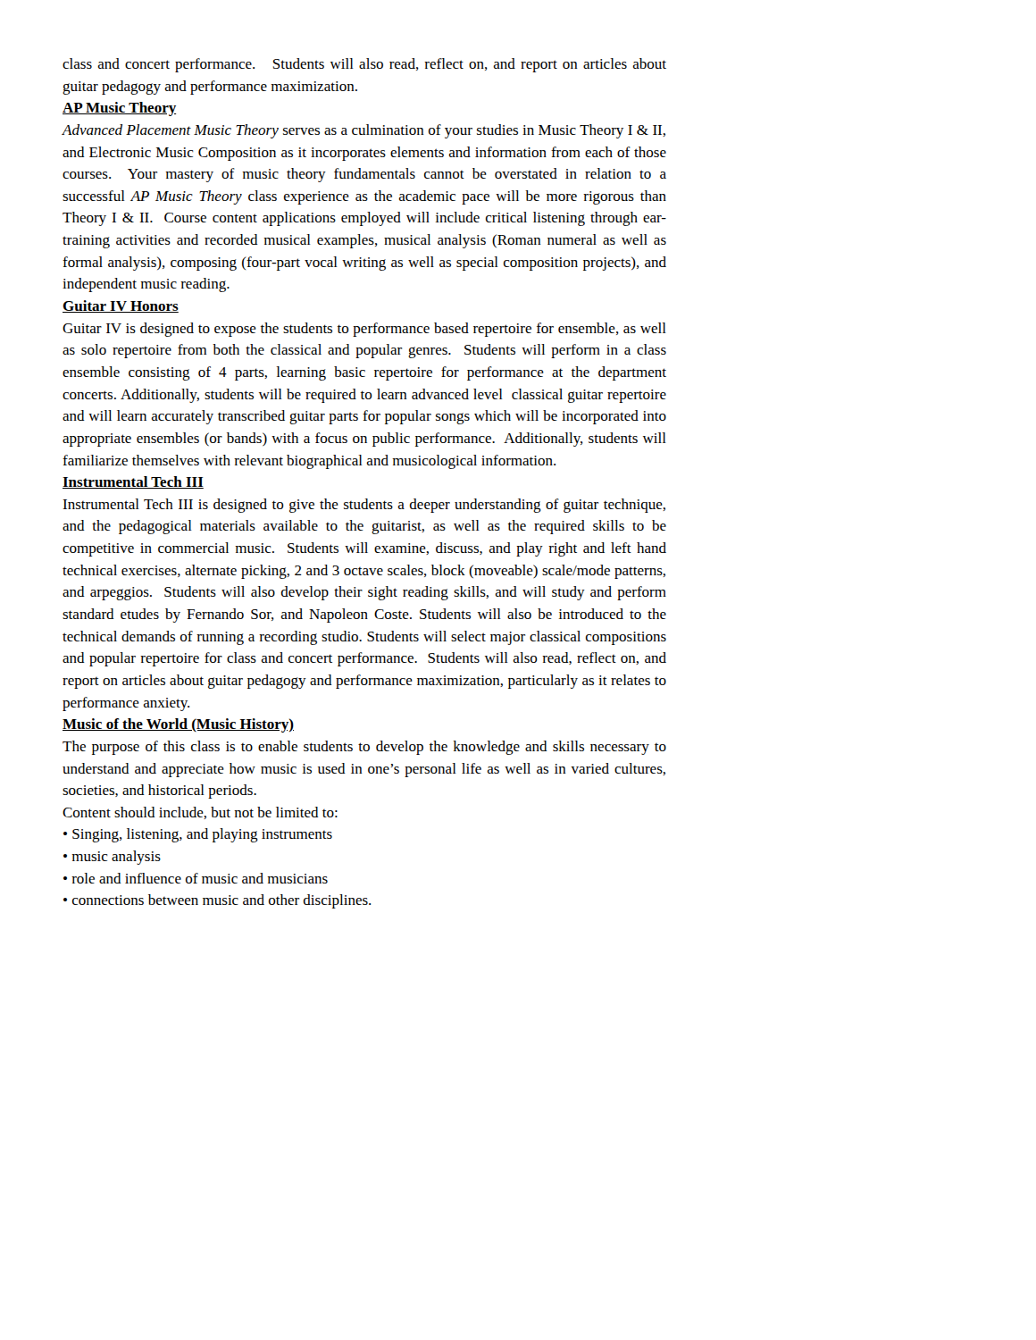class and concert performance. Students will also read, reflect on, and report on articles about guitar pedagogy and performance maximization.
AP Music Theory
Advanced Placement Music Theory serves as a culmination of your studies in Music Theory I & II, and Electronic Music Composition as it incorporates elements and information from each of those courses. Your mastery of music theory fundamentals cannot be overstated in relation to a successful AP Music Theory class experience as the academic pace will be more rigorous than Theory I & II. Course content applications employed will include critical listening through ear-training activities and recorded musical examples, musical analysis (Roman numeral as well as formal analysis), composing (four-part vocal writing as well as special composition projects), and independent music reading.
Guitar IV Honors
Guitar IV is designed to expose the students to performance based repertoire for ensemble, as well as solo repertoire from both the classical and popular genres. Students will perform in a class ensemble consisting of 4 parts, learning basic repertoire for performance at the department concerts. Additionally, students will be required to learn advanced level classical guitar repertoire and will learn accurately transcribed guitar parts for popular songs which will be incorporated into appropriate ensembles (or bands) with a focus on public performance. Additionally, students will familiarize themselves with relevant biographical and musicological information.
Instrumental Tech III
Instrumental Tech III is designed to give the students a deeper understanding of guitar technique, and the pedagogical materials available to the guitarist, as well as the required skills to be competitive in commercial music. Students will examine, discuss, and play right and left hand technical exercises, alternate picking, 2 and 3 octave scales, block (moveable) scale/mode patterns, and arpeggios. Students will also develop their sight reading skills, and will study and perform standard etudes by Fernando Sor, and Napoleon Coste. Students will also be introduced to the technical demands of running a recording studio. Students will select major classical compositions and popular repertoire for class and concert performance. Students will also read, reflect on, and report on articles about guitar pedagogy and performance maximization, particularly as it relates to performance anxiety.
Music of the World (Music History)
The purpose of this class is to enable students to develop the knowledge and skills necessary to understand and appreciate how music is used in one’s personal life as well as in varied cultures, societies, and historical periods.
Content should include, but not be limited to:
Singing, listening, and playing instruments
music analysis
role and influence of music and musicians
connections between music and other disciplines.